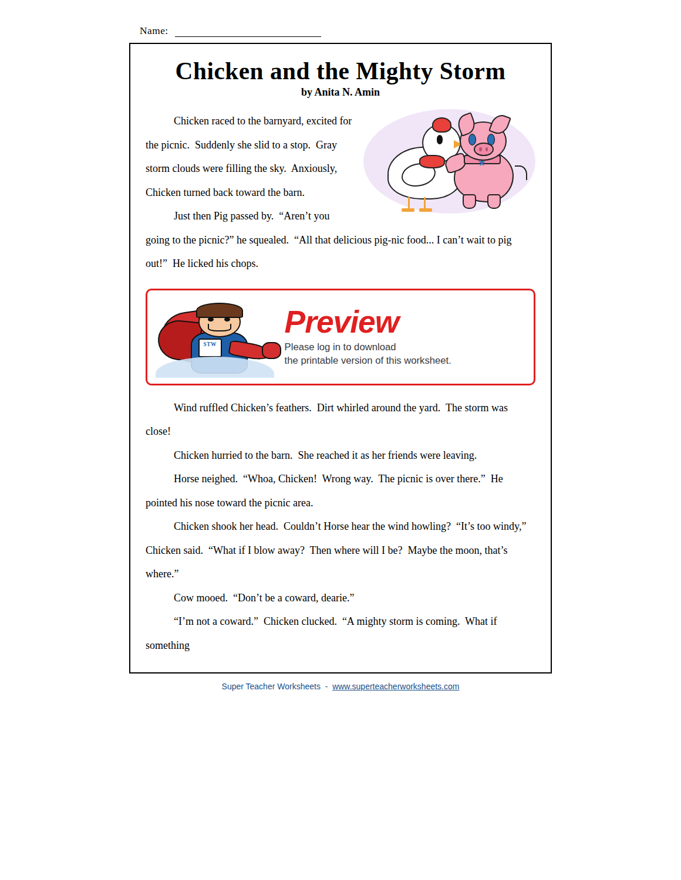Name:
Chicken and the Mighty Storm
by Anita N. Amin
Chicken raced to the barnyard, excited for the picnic. Suddenly she slid to a stop. Gray storm clouds were filling the sky. Anxiously, Chicken turned back toward the barn.
Just then Pig passed by. “Aren’t you going to the picnic?” he squealed. “All that delicious pig-nic food... I can’t wait to pig out!” He licked his chops.
STW
Preview
Please log in to download
the printable version of this worksheet.
Wind ruffled Chicken’s feathers. Dirt whirled around the yard. The storm was close!
Chicken hurried to the barn. She reached it as her friends were leaving.
Horse neighed. “Whoa, Chicken! Wrong way. The picnic is over there.” He pointed his nose toward the picnic area.
Chicken shook her head. Couldn’t Horse hear the wind howling? “It’s too windy,” Chicken said. “What if I blow away? Then where will I be? Maybe the moon, that’s where.”
Cow mooed. “Don’t be a coward, dearie.”
“I’m not a coward.” Chicken clucked. “A mighty storm is coming. What if something
Super Teacher Worksheets - www.superteacherworksheets.com